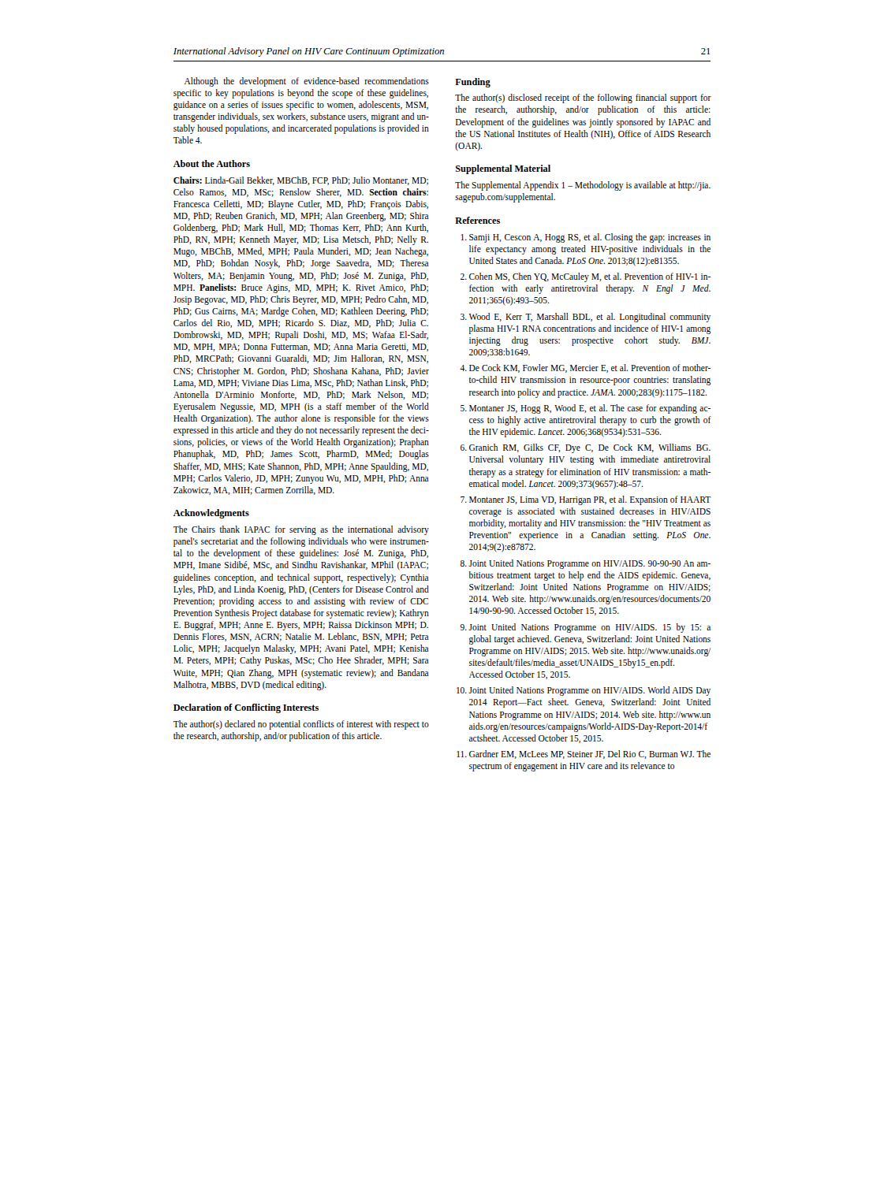International Advisory Panel on HIV Care Continuum Optimization 21
Although the development of evidence-based recommendations specific to key populations is beyond the scope of these guidelines, guidance on a series of issues specific to women, adolescents, MSM, transgender individuals, sex workers, substance users, migrant and unstably housed populations, and incarcerated populations is provided in Table 4.
About the Authors
Chairs: Linda-Gail Bekker, MBChB, FCP, PhD; Julio Montaner, MD; Celso Ramos, MD, MSc; Renslow Sherer, MD. Section chairs: Francesca Celletti, MD; Blayne Cutler, MD, PhD; François Dabis, MD, PhD; Reuben Granich, MD, MPH; Alan Greenberg, MD; Shira Goldenberg, PhD; Mark Hull, MD; Thomas Kerr, PhD; Ann Kurth, PhD, RN, MPH; Kenneth Mayer, MD; Lisa Metsch, PhD; Nelly R. Mugo, MBChB, MMed, MPH; Paula Munderi, MD; Jean Nachega, MD, PhD; Bohdan Nosyk, PhD; Jorge Saavedra, MD; Theresa Wolters, MA; Benjamin Young, MD, PhD; José M. Zuniga, PhD, MPH. Panelists: Bruce Agins, MD, MPH; K. Rivet Amico, PhD; Josip Begovac, MD, PhD; Chris Beyrer, MD, MPH; Pedro Cahn, MD, PhD; Gus Cairns, MA; Mardge Cohen, MD; Kathleen Deering, PhD; Carlos del Rio, MD, MPH; Ricardo S. Diaz, MD, PhD; Julia C. Dombrowski, MD, MPH; Rupali Doshi, MD, MS; Wafaa El-Sadr, MD, MPH, MPA; Donna Futterman, MD; Anna Maria Geretti, MD, PhD, MRCPath; Giovanni Guaraldi, MD; Jim Halloran, RN, MSN, CNS; Christopher M. Gordon, PhD; Shoshana Kahana, PhD; Javier Lama, MD, MPH; Viviane Dias Lima, MSc, PhD; Nathan Linsk, PhD; Antonella D'Arminio Monforte, MD, PhD; Mark Nelson, MD; Eyerusalem Negussie, MD, MPH (is a staff member of the World Health Organization). The author alone is responsible for the views expressed in this article and they do not necessarily represent the decisions, policies, or views of the World Health Organization); Praphan Phanuphak, MD, PhD; James Scott, PharmD, MMed; Douglas Shaffer, MD, MHS; Kate Shannon, PhD, MPH; Anne Spaulding, MD, MPH; Carlos Valerio, JD, MPH; Zunyou Wu, MD, MPH, PhD; Anna Zakowicz, MA, MIH; Carmen Zorrilla, MD.
Acknowledgments
The Chairs thank IAPAC for serving as the international advisory panel's secretariat and the following individuals who were instrumental to the development of these guidelines: José M. Zuniga, PhD, MPH, Imane Sidibé, MSc, and Sindhu Ravishankar, MPhil (IAPAC; guidelines conception, and technical support, respectively); Cynthia Lyles, PhD, and Linda Koenig, PhD, (Centers for Disease Control and Prevention; providing access to and assisting with review of CDC Prevention Synthesis Project database for systematic review); Kathryn E. Buggraf, MPH; Anne E. Byers, MPH; Raissa Dickinson MPH; D. Dennis Flores, MSN, ACRN; Natalie M. Leblanc, BSN, MPH; Petra Lolic, MPH; Jacquelyn Malasky, MPH; Avani Patel, MPH; Kenisha M. Peters, MPH; Cathy Puskas, MSc; Cho Hee Shrader, MPH; Sara Wuite, MPH; Qian Zhang, MPH (systematic review); and Bandana Malhotra, MBBS, DVD (medical editing).
Declaration of Conflicting Interests
The author(s) declared no potential conflicts of interest with respect to the research, authorship, and/or publication of this article.
Funding
The author(s) disclosed receipt of the following financial support for the research, authorship, and/or publication of this article: Development of the guidelines was jointly sponsored by IAPAC and the US National Institutes of Health (NIH), Office of AIDS Research (OAR).
Supplemental Material
The Supplemental Appendix 1 – Methodology is available at http://jia.sagepub.com/supplemental.
References
Samji H, Cescon A, Hogg RS, et al. Closing the gap: increases in life expectancy among treated HIV-positive individuals in the United States and Canada. PLoS One. 2013;8(12):e81355.
Cohen MS, Chen YQ, McCauley M, et al. Prevention of HIV-1 infection with early antiretroviral therapy. N Engl J Med. 2011;365(6):493–505.
Wood E, Kerr T, Marshall BDL, et al. Longitudinal community plasma HIV-1 RNA concentrations and incidence of HIV-1 among injecting drug users: prospective cohort study. BMJ. 2009;338:b1649.
De Cock KM, Fowler MG, Mercier E, et al. Prevention of mother-to-child HIV transmission in resource-poor countries: translating research into policy and practice. JAMA. 2000;283(9):1175–1182.
Montaner JS, Hogg R, Wood E, et al. The case for expanding access to highly active antiretroviral therapy to curb the growth of the HIV epidemic. Lancet. 2006;368(9534):531–536.
Granich RM, Gilks CF, Dye C, De Cock KM, Williams BG. Universal voluntary HIV testing with immediate antiretroviral therapy as a strategy for elimination of HIV transmission: a mathematical model. Lancet. 2009;373(9657):48–57.
Montaner JS, Lima VD, Harrigan PR, et al. Expansion of HAART coverage is associated with sustained decreases in HIV/AIDS morbidity, mortality and HIV transmission: the "HIV Treatment as Prevention" experience in a Canadian setting. PLoS One. 2014;9(2):e87872.
Joint United Nations Programme on HIV/AIDS. 90-90-90 An ambitious treatment target to help end the AIDS epidemic. Geneva, Switzerland: Joint United Nations Programme on HIV/AIDS; 2014. Web site. http://www.unaids.org/en/resources/documents/2014/90-90-90. Accessed October 15, 2015.
Joint United Nations Programme on HIV/AIDS. 15 by 15: a global target achieved. Geneva, Switzerland: Joint United Nations Programme on HIV/AIDS; 2015. Web site. http://www.unaids.org/sites/default/files/media_asset/UNAIDS_15by15_en.pdf. Accessed October 15, 2015.
Joint United Nations Programme on HIV/AIDS. World AIDS Day 2014 Report—Fact sheet. Geneva, Switzerland: Joint United Nations Programme on HIV/AIDS; 2014. Web site. http://www.unaids.org/en/resources/campaigns/World-AIDS-Day-Report-2014/factsheet. Accessed October 15, 2015.
Gardner EM, McLees MP, Steiner JF, Del Rio C, Burman WJ. The spectrum of engagement in HIV care and its relevance to